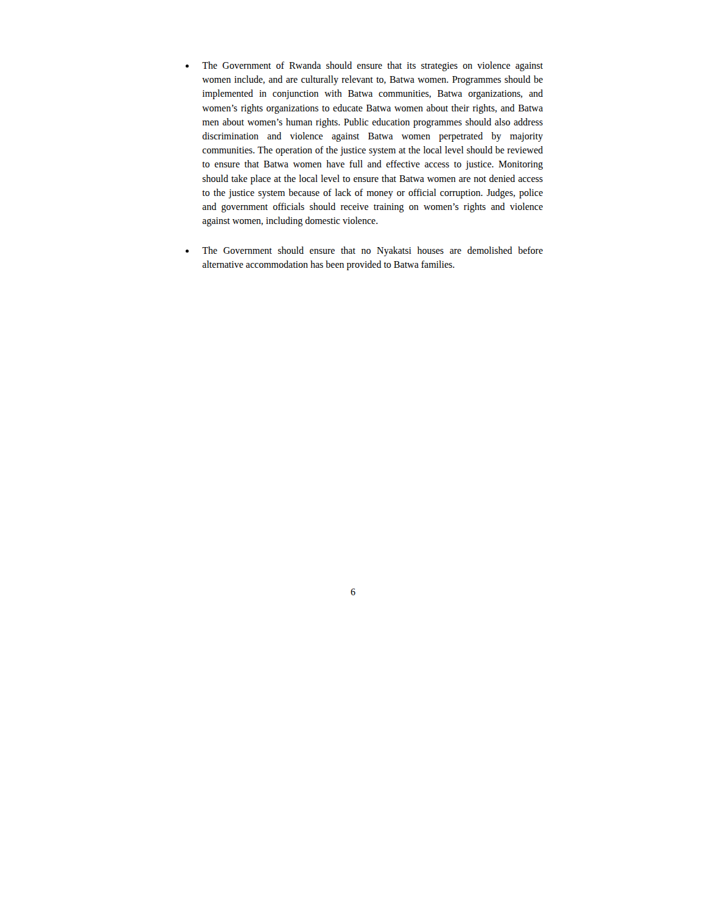The Government of Rwanda should ensure that its strategies on violence against women include, and are culturally relevant to, Batwa women. Programmes should be implemented in conjunction with Batwa communities, Batwa organizations, and women’s rights organizations to educate Batwa women about their rights, and Batwa men about women’s human rights. Public education programmes should also address discrimination and violence against Batwa women perpetrated by majority communities. The operation of the justice system at the local level should be reviewed to ensure that Batwa women have full and effective access to justice. Monitoring should take place at the local level to ensure that Batwa women are not denied access to the justice system because of lack of money or official corruption. Judges, police and government officials should receive training on women’s rights and violence against women, including domestic violence.
The Government should ensure that no Nyakatsi houses are demolished before alternative accommodation has been provided to Batwa families.
6